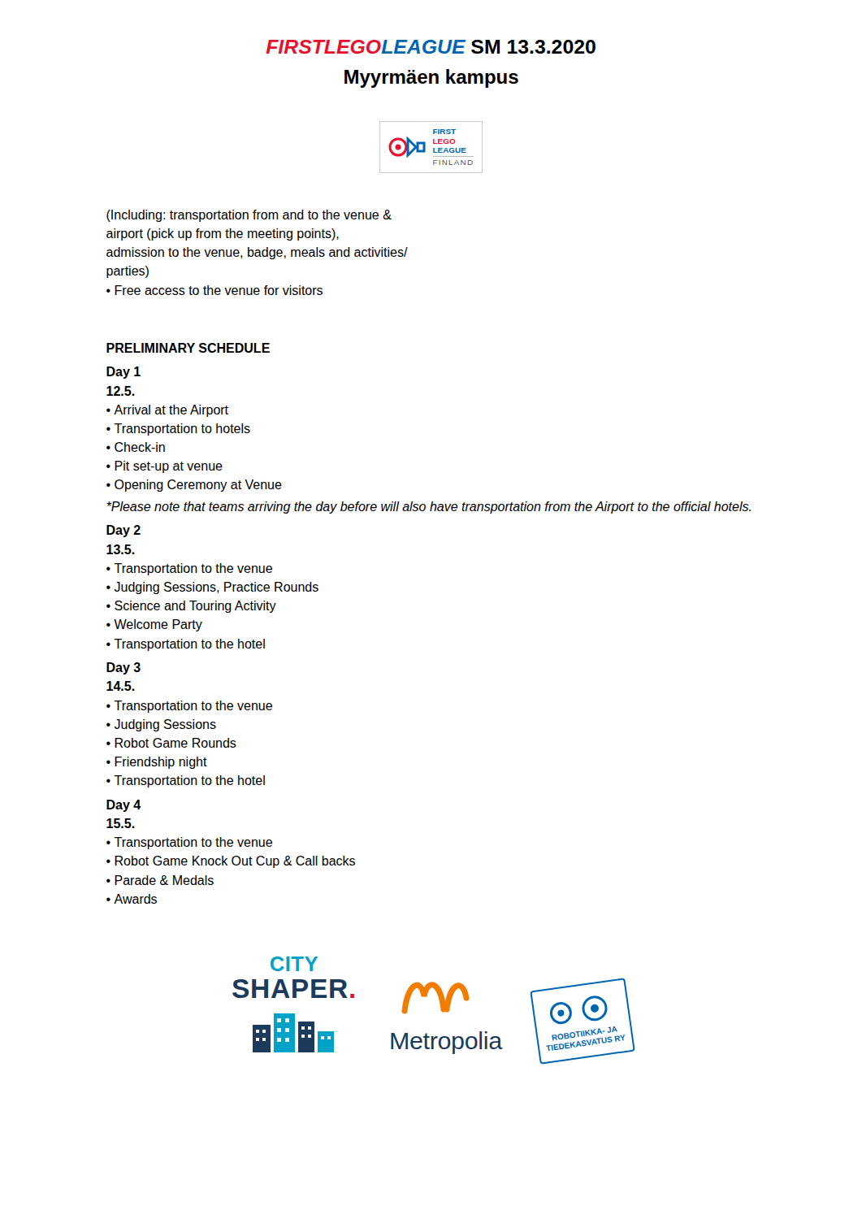FIRST LEGO LEAGUE SM 13.3.2020
Myyrmäen kampus
FIRST LEGO LEAGUE FINLAND
(Including: transportation from and to the venue &
airport (pick up from the meeting points),
admission to the venue, badge, meals and activities/
parties)
• Free access to the venue for visitors
PRELIMINARY SCHEDULE
Day 1
12.5.
Arrival at the Airport
Transportation to hotels
Check-in
Pit set-up at venue
Opening Ceremony at Venue
*Please note that teams arriving the day before will also have transportation from the Airport to the official hotels.
Day 2
13.5.
Transportation to the venue
Judging Sessions, Practice Rounds
Science and Touring Activity
Welcome Party
Transportation to the hotel
Day 3
14.5.
Transportation to the venue
Judging Sessions
Robot Game Rounds
Friendship night
Transportation to the hotel
Day 4
15.5.
Transportation to the venue
Robot Game Knock Out Cup & Call backs
Parade & Medals
Awards
CITY SHAPER.
Metropolia
ROBOTIIKKA- JA
TIEDEKASVATUS RY